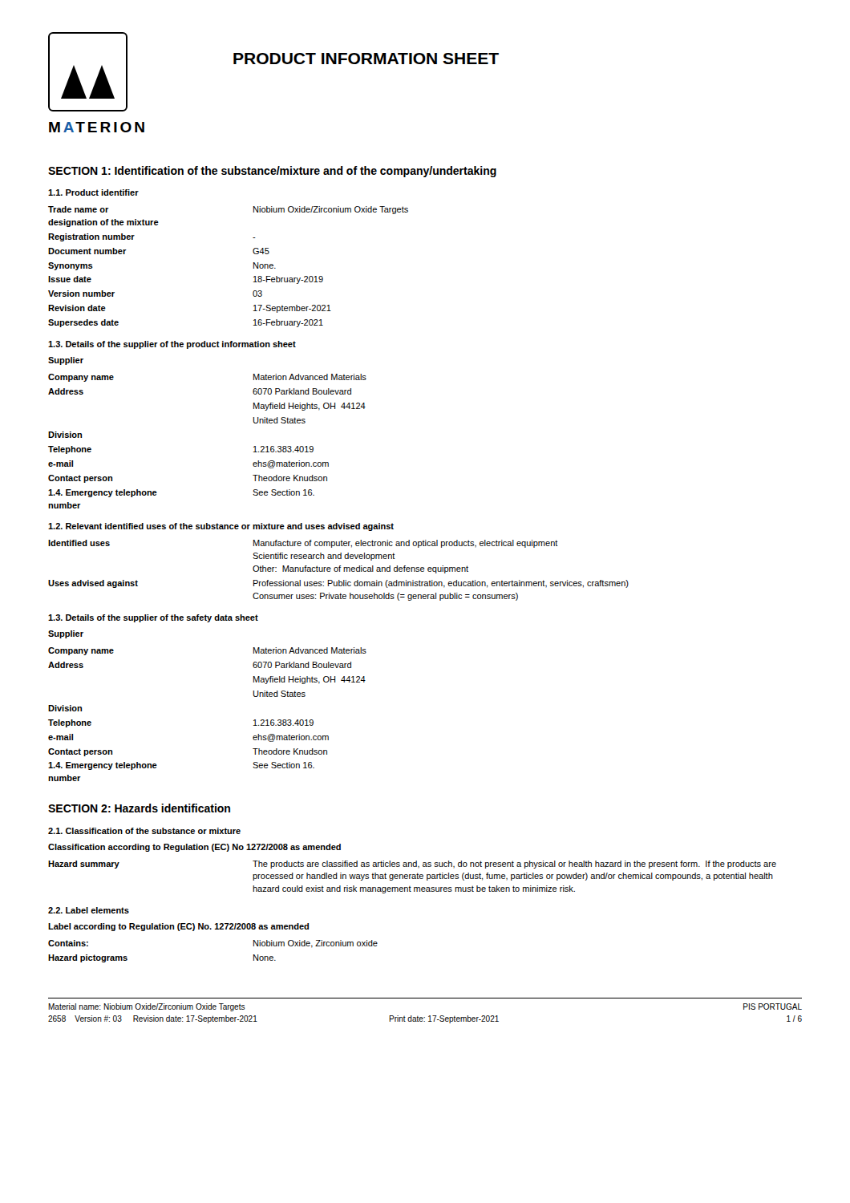MATERION
PRODUCT INFORMATION SHEET
SECTION 1: Identification of the substance/mixture and of the company/undertaking
1.1. Product identifier
| Trade name or designation of the mixture | Niobium Oxide/Zirconium Oxide Targets |
| Registration number | - |
| Document number | G45 |
| Synonyms | None. |
| Issue date | 18-February-2019 |
| Version number | 03 |
| Revision date | 17-September-2021 |
| Supersedes date | 16-February-2021 |
1.3. Details of the supplier of the product information sheet
Supplier
| Company name | Materion Advanced Materials |
| Address | 6070 Parkland Boulevard |
| | Mayfield Heights, OH 44124 |
| | United States |
| Division | |
| Telephone | 1.216.383.4019 |
| e-mail | ehs@materion.com |
| Contact person | Theodore Knudson |
| 1.4. Emergency telephone number | See Section 16. |
1.2. Relevant identified uses of the substance or mixture and uses advised against
| Identified uses | Manufacture of computer, electronic and optical products, electrical equipment Scientific research and development Other: Manufacture of medical and defense equipment |
| Uses advised against | Professional uses: Public domain (administration, education, entertainment, services, craftsmen) Consumer uses: Private households (= general public = consumers) |
1.3. Details of the supplier of the safety data sheet
Supplier
| Company name | Materion Advanced Materials |
| Address | 6070 Parkland Boulevard |
| | Mayfield Heights, OH 44124 |
| | United States |
| Division | |
| Telephone | 1.216.383.4019 |
| e-mail | ehs@materion.com |
| Contact person | Theodore Knudson |
| 1.4. Emergency telephone number | See Section 16. |
SECTION 2: Hazards identification
2.1. Classification of the substance or mixture
Classification according to Regulation (EC) No 1272/2008 as amended
| Hazard summary | The products are classified as articles and, as such, do not present a physical or health hazard in the present form. If the products are processed or handled in ways that generate particles (dust, fume, particles or powder) and/or chemical compounds, a potential health hazard could exist and risk management measures must be taken to minimize risk. |
2.2. Label elements
Label according to Regulation (EC) No. 1272/2008 as amended
| Contains: | Niobium Oxide, Zirconium oxide |
| Hazard pictograms | None. |
Material name: Niobium Oxide/Zirconium Oxide Targets
PIS PORTUGAL
2658 Version #: 03 Revision date: 17-September-2021
Print date: 17-September-2021
1 / 6